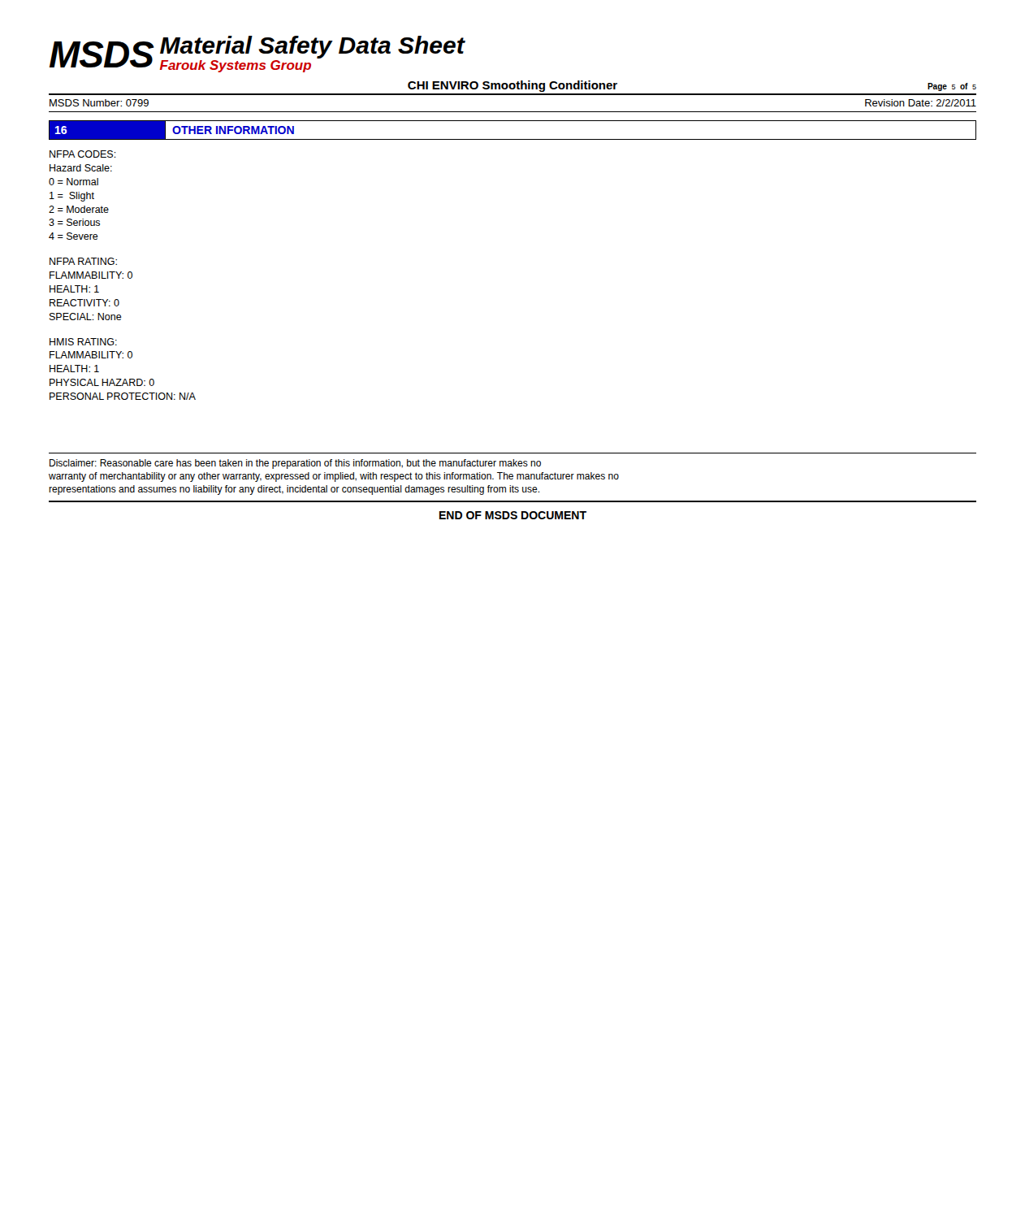MSDS
Material Safety Data Sheet
Farouk Systems Group
CHI ENVIRO Smoothing Conditioner
Page 5 of 5
MSDS Number: 0799 Revision Date: 2/2/2011
16
OTHER INFORMATION
NFPA CODES:
Hazard Scale:
0 = Normal
1 = Slight
2 = Moderate
3 = Serious
4 = Severe
NFPA RATING:
FLAMMABILITY: 0
HEALTH: 1
REACTIVITY: 0
SPECIAL: None
HMIS RATING:
FLAMMABILITY: 0
HEALTH: 1
PHYSICAL HAZARD: 0
PERSONAL PROTECTION: N/A
Disclaimer: Reasonable care has been taken in the preparation of this information, but the manufacturer makes no
warranty of merchantability or any other warranty, expressed or implied, with respect to this information. The manufacturer makes no
representations and assumes no liability for any direct, incidental or consequential damages resulting from its use.
END OF MSDS DOCUMENT